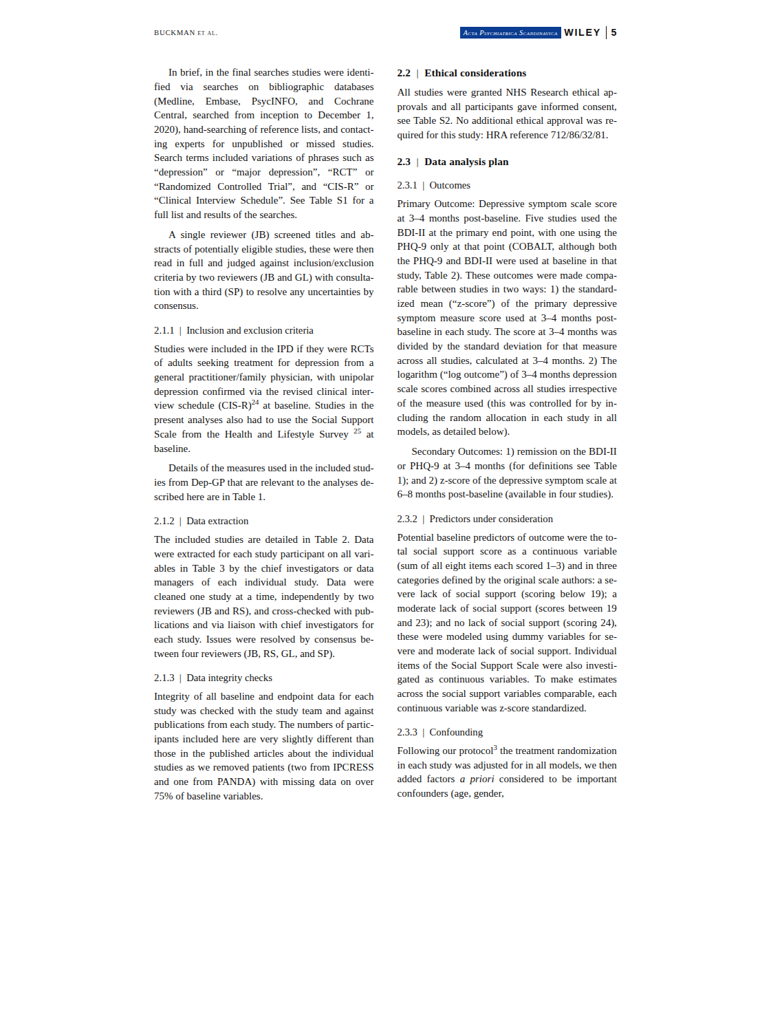Buckman et al.
Acta Psychiatrica Scandinavica WILEY 5
In brief, in the final searches studies were identified via searches on bibliographic databases (Medline, Embase, PsycINFO, and Cochrane Central, searched from inception to December 1, 2020), hand-searching of reference lists, and contacting experts for unpublished or missed studies. Search terms included variations of phrases such as “depression” or “major depression”, “RCT” or “Randomized Controlled Trial”, and “CIS-R” or “Clinical Interview Schedule”. See Table S1 for a full list and results of the searches.
A single reviewer (JB) screened titles and abstracts of potentially eligible studies, these were then read in full and judged against inclusion/exclusion criteria by two reviewers (JB and GL) with consultation with a third (SP) to resolve any uncertainties by consensus.
2.1.1|Inclusion and exclusion criteria
Studies were included in the IPD if they were RCTs of adults seeking treatment for depression from a general practitioner/family physician, with unipolar depression confirmed via the revised clinical interview schedule (CIS-R)24 at baseline. Studies in the present analyses also had to use the Social Support Scale from the Health and Lifestyle Survey 25 at baseline.
Details of the measures used in the included studies from Dep-GP that are relevant to the analyses described here are in Table 1.
2.1.2|Data extraction
The included studies are detailed in Table 2. Data were extracted for each study participant on all variables in Table 3 by the chief investigators or data managers of each individual study. Data were cleaned one study at a time, independently by two reviewers (JB and RS), and cross-checked with publications and via liaison with chief investigators for each study. Issues were resolved by consensus between four reviewers (JB, RS, GL, and SP).
2.1.3|Data integrity checks
Integrity of all baseline and endpoint data for each study was checked with the study team and against publications from each study. The numbers of participants included here are very slightly different than those in the published articles about the individual studies as we removed patients (two from IPCRESS and one from PANDA) with missing data on over 75% of baseline variables.
2.2|Ethical considerations
All studies were granted NHS Research ethical approvals and all participants gave informed consent, see Table S2. No additional ethical approval was required for this study: HRA reference 712/86/32/81.
2.3|Data analysis plan
2.3.1|Outcomes
Primary Outcome: Depressive symptom scale score at 3–4 months post-baseline. Five studies used the BDI-II at the primary end point, with one using the PHQ-9 only at that point (COBALT, although both the PHQ-9 and BDI-II were used at baseline in that study, Table 2). These outcomes were made comparable between studies in two ways: 1) the standardized mean (“z-score”) of the primary depressive symptom measure score used at 3–4 months post-baseline in each study. The score at 3–4 months was divided by the standard deviation for that measure across all studies, calculated at 3–4 months. 2) The logarithm (“log outcome”) of 3–4 months depression scale scores combined across all studies irrespective of the measure used (this was controlled for by including the random allocation in each study in all models, as detailed below).
Secondary Outcomes: 1) remission on the BDI-II or PHQ-9 at 3–4 months (for definitions see Table 1); and 2) z-score of the depressive symptom scale at 6–8 months post-baseline (available in four studies).
2.3.2|Predictors under consideration
Potential baseline predictors of outcome were the total social support score as a continuous variable (sum of all eight items each scored 1–3) and in three categories defined by the original scale authors: a severe lack of social support (scoring below 19); a moderate lack of social support (scores between 19 and 23); and no lack of social support (scoring 24), these were modeled using dummy variables for severe and moderate lack of social support. Individual items of the Social Support Scale were also investigated as continuous variables. To make estimates across the social support variables comparable, each continuous variable was z-score standardized.
2.3.3|Confounding
Following our protocol3 the treatment randomization in each study was adjusted for in all models, we then added factors a priori considered to be important confounders (age, gender,